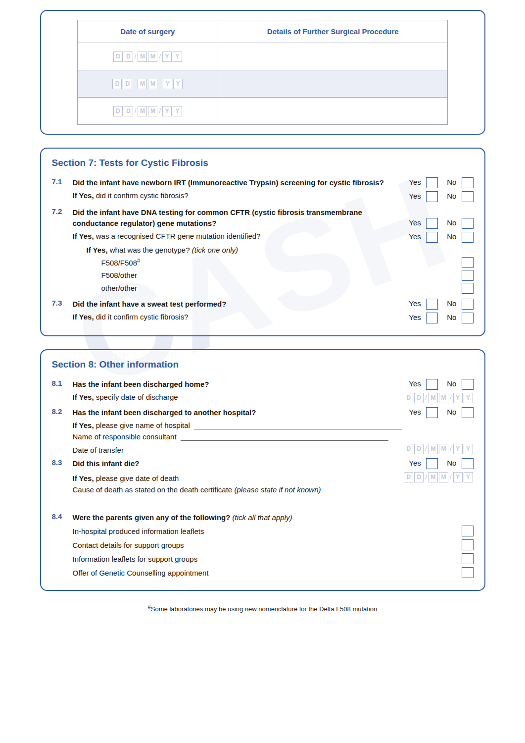CASH
| Date of surgery | Details of Further Surgical Procedure |
| --- | --- |
| D D / M M / Y Y | |
| D D M M Y Y | |
| D D / M M / Y Y | |
Section 7: Tests for Cystic Fibrosis
7.1
Did the infant have newborn IRT (Immunoreactive Trypsin) screening for cystic fibrosis?
Yes No
If Yes, did it confirm cystic fibrosis?
Yes No
7.2
Did the infant have DNA testing for common CFTR (cystic fibrosis transmembrane conductance regulator) gene mutations?
Yes No
If Yes, was a recognised CFTR gene mutation identified?
Yes No
If Yes, what was the genotype? (tick one only)
F508/F508#
F508/other
other/other
7.3
Did the infant have a sweat test performed?
Yes No
If Yes, did it confirm cystic fibrosis?
Yes No
Section 8: Other information
8.1
Has the infant been discharged home?
Yes No
If Yes, specify date of discharge
DD/MM/YY
8.2
Has the infant been discharged to another hospital?
Yes No
If Yes, please give name of hospital
Name of responsible consultant
Date of transfer
DD/MM/YY
8.3
Did this infant die?
Yes No
If Yes, please give date of death
DD/MM/YY
Cause of death as stated on the death certificate (please state if not known)
8.4
Were the parents given any of the following? (tick all that apply)
In-hospital produced information leaflets
Contact details for support groups
Information leaflets for support groups
Offer of Genetic Counselling appointment
#Some laboratories may be using new nomenclature for the Delta F508 mutation